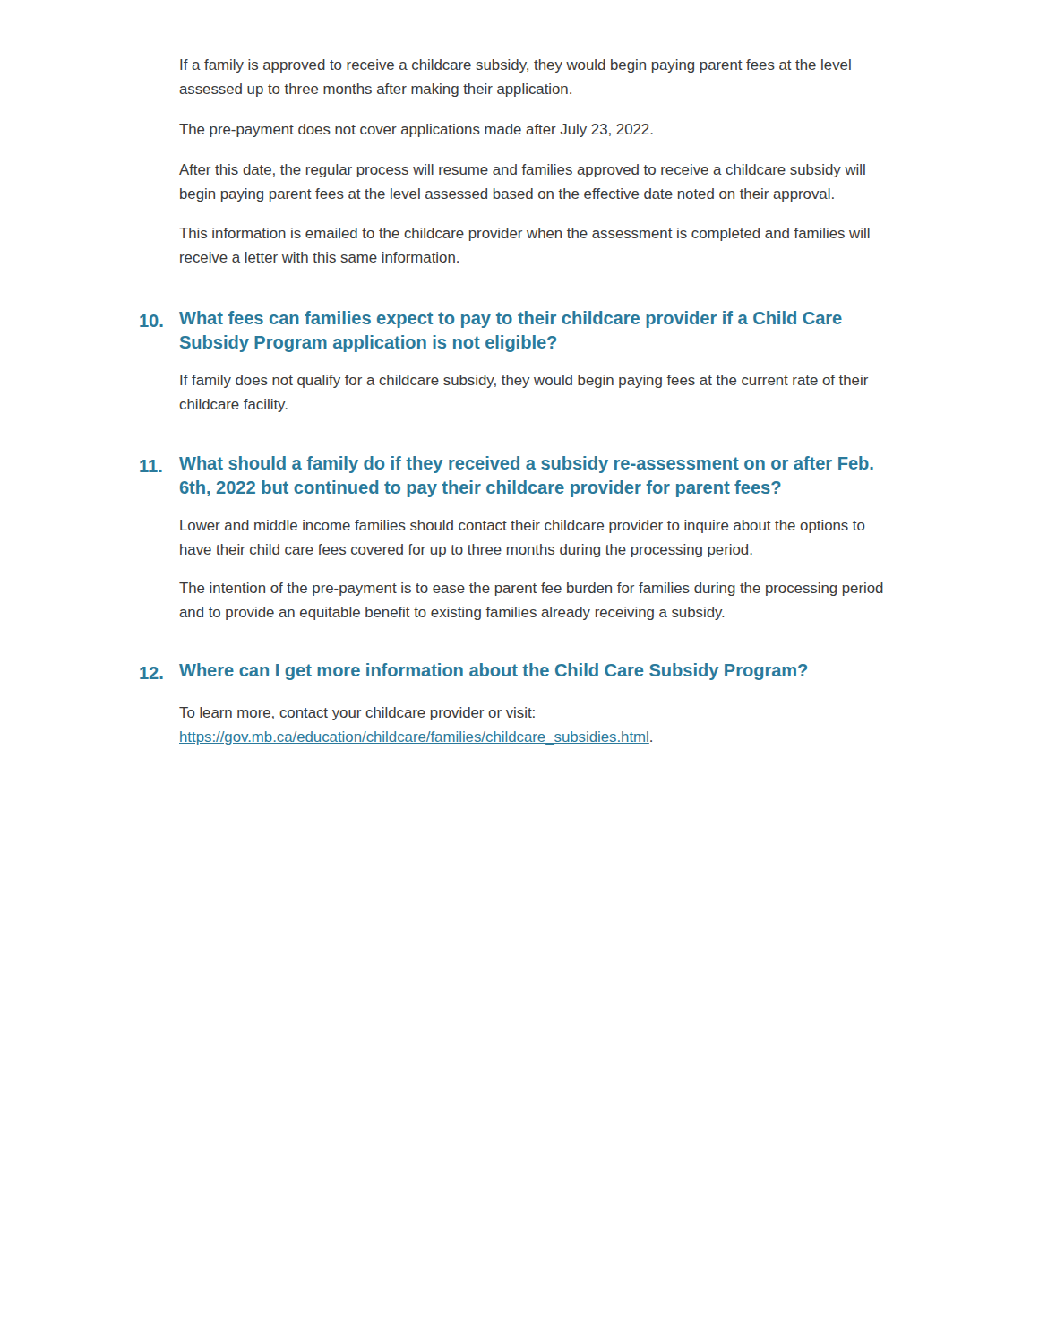If a family is approved to receive a childcare subsidy, they would begin paying parent fees at the level assessed up to three months after making their application.
The pre-payment does not cover applications made after July 23, 2022.
After this date, the regular process will resume and families approved to receive a childcare subsidy will begin paying parent fees at the level assessed based on the effective date noted on their approval.
This information is emailed to the childcare provider when the assessment is completed and families will receive a letter with this same information.
10. What fees can families expect to pay to their childcare provider if a Child Care Subsidy Program application is not eligible?
If family does not qualify for a childcare subsidy, they would begin paying fees at the current rate of their childcare facility.
11. What should a family do if they received a subsidy re-assessment on or after Feb. 6th, 2022 but continued to pay their childcare provider for parent fees?
Lower and middle income families should contact their childcare provider to inquire about the options to have their child care fees covered for up to three months during the processing period.
The intention of the pre-payment is to ease the parent fee burden for families during the processing period and to provide an equitable benefit to existing families already receiving a subsidy.
12. Where can I get more information about the Child Care Subsidy Program?
To learn more, contact your childcare provider or visit:
https://gov.mb.ca/education/childcare/families/childcare_subsidies.html.